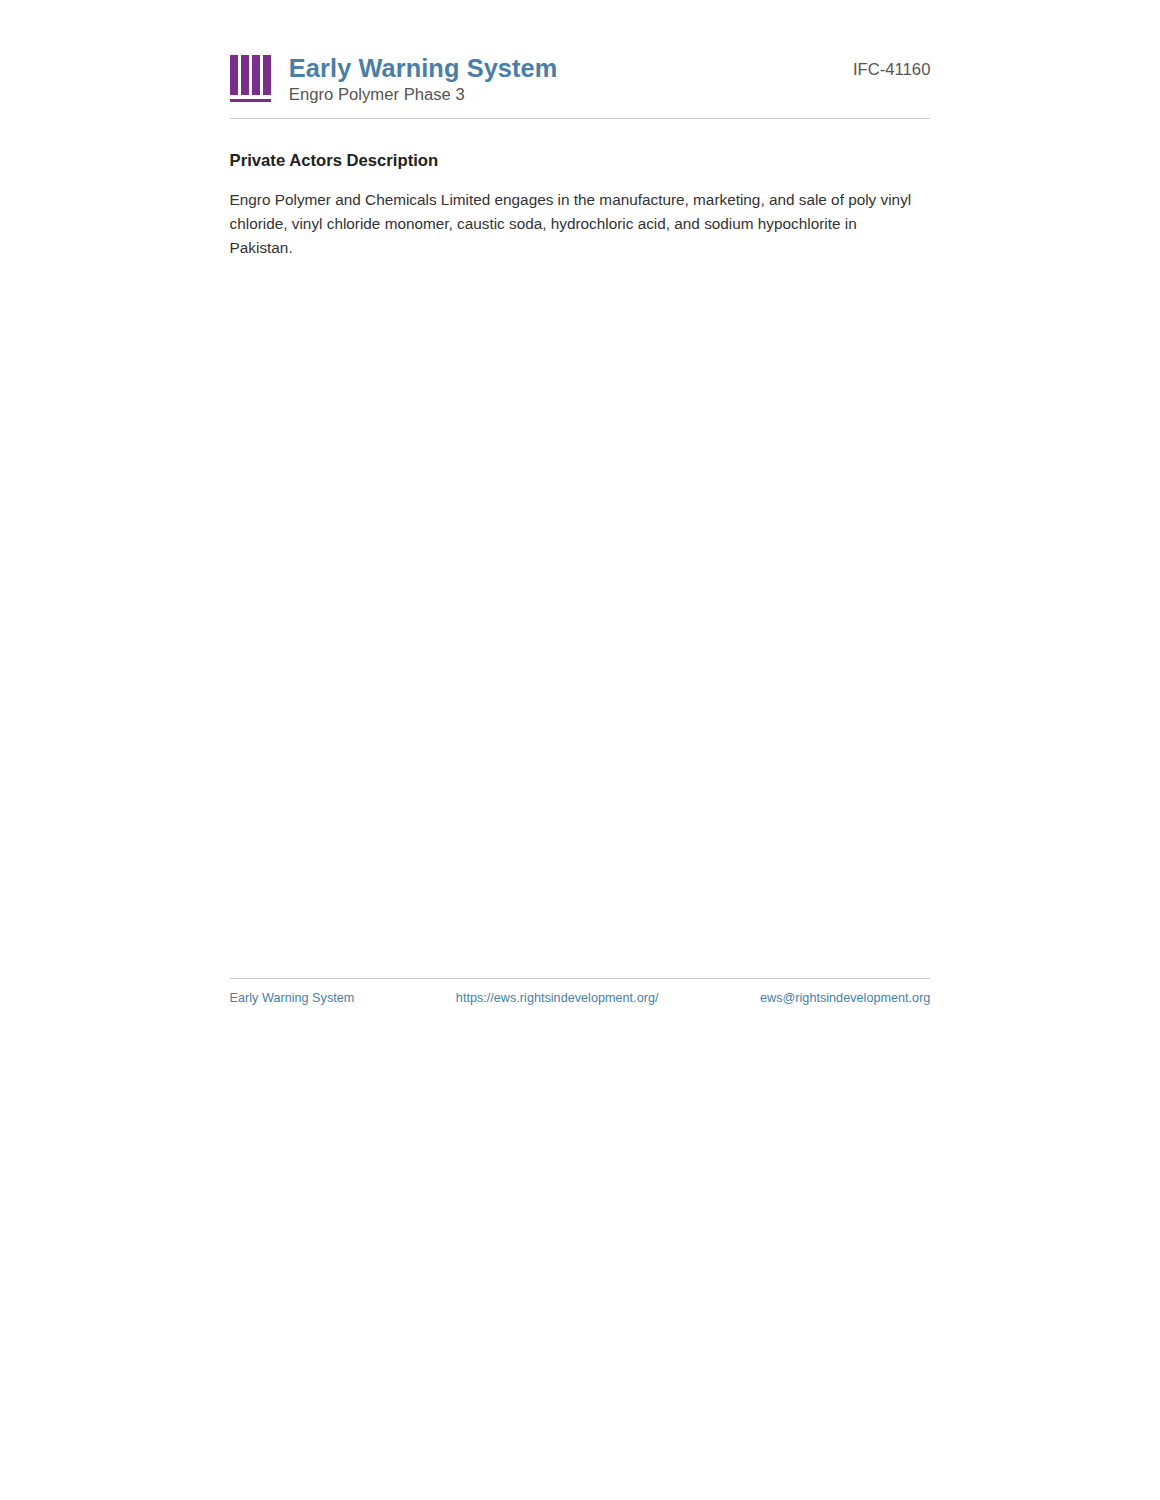Early Warning System Engro Polymer Phase 3
IFC-41160
Private Actors Description
Engro Polymer and Chemicals Limited engages in the manufacture, marketing, and sale of poly vinyl chloride, vinyl chloride monomer, caustic soda, hydrochloric acid, and sodium hypochlorite in Pakistan.
Early Warning System
https://ews.rightsindevelopment.org/
ews@rightsindevelopment.org